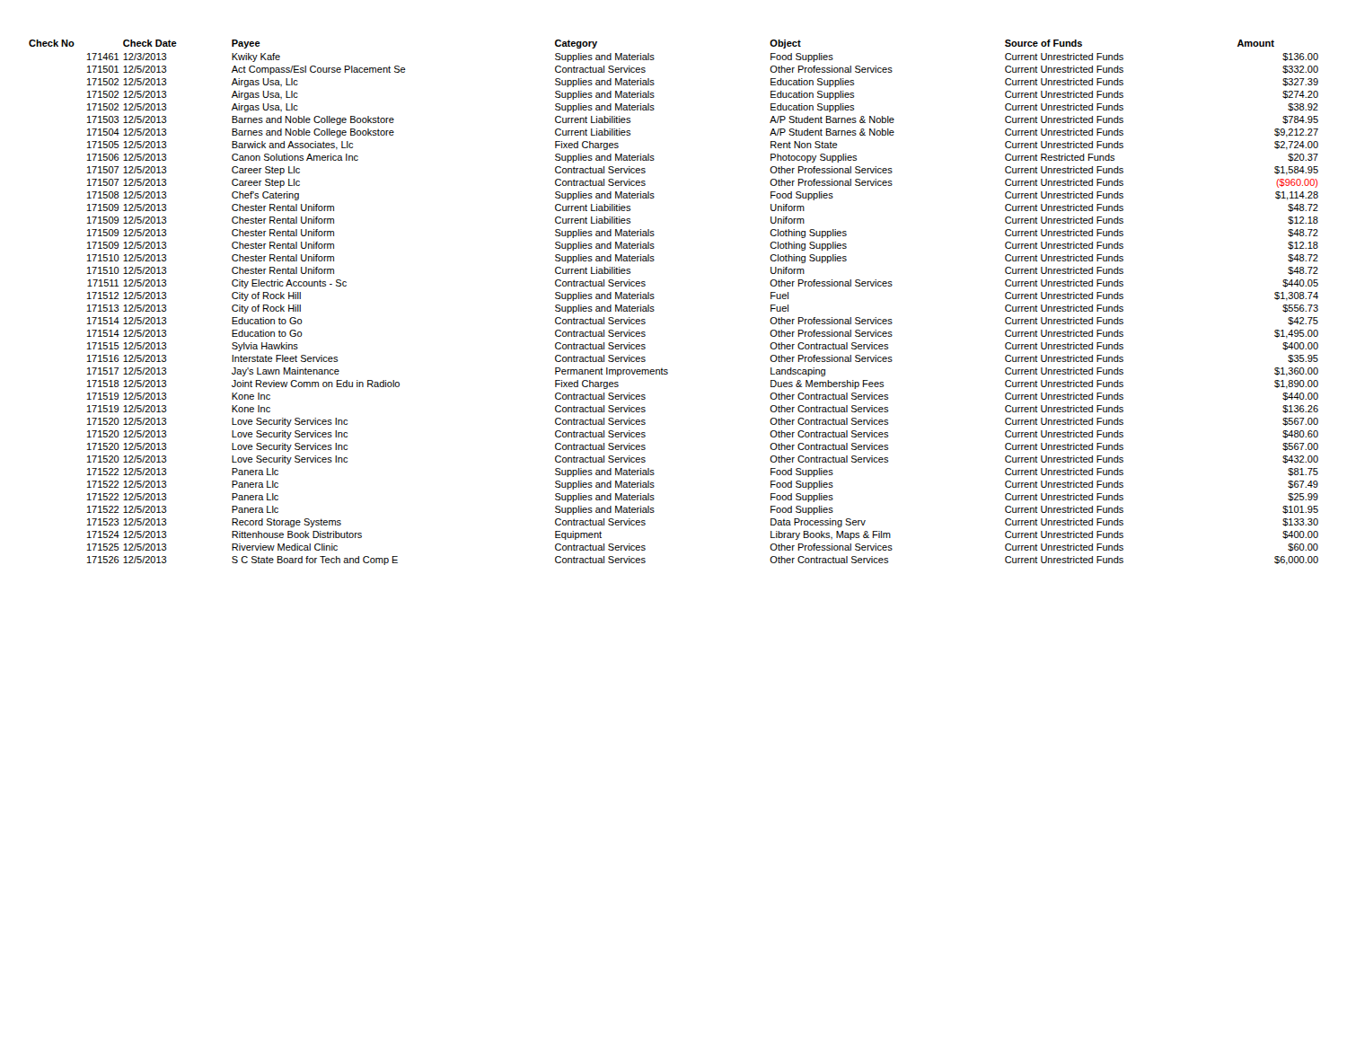| Check No | Check Date | Payee | Category | Object | Source of Funds | Amount |
| --- | --- | --- | --- | --- | --- | --- |
| 171461 | 12/3/2013 | Kwiky Kafe | Supplies and Materials | Food Supplies | Current Unrestricted Funds | $136.00 |
| 171501 | 12/5/2013 | Act Compass/Esl Course Placement Se | Contractual Services | Other Professional Services | Current Unrestricted Funds | $332.00 |
| 171502 | 12/5/2013 | Airgas Usa, Llc | Supplies and Materials | Education Supplies | Current Unrestricted Funds | $327.39 |
| 171502 | 12/5/2013 | Airgas Usa, Llc | Supplies and Materials | Education Supplies | Current Unrestricted Funds | $274.20 |
| 171502 | 12/5/2013 | Airgas Usa, Llc | Supplies and Materials | Education Supplies | Current Unrestricted Funds | $38.92 |
| 171503 | 12/5/2013 | Barnes and Noble College Bookstore | Current Liabilities | A/P Student Barnes & Noble | Current Unrestricted Funds | $784.95 |
| 171504 | 12/5/2013 | Barnes and Noble College Bookstore | Current Liabilities | A/P Student Barnes & Noble | Current Unrestricted Funds | $9,212.27 |
| 171505 | 12/5/2013 | Barwick and Associates, Llc | Fixed Charges | Rent Non State | Current Unrestricted Funds | $2,724.00 |
| 171506 | 12/5/2013 | Canon Solutions America Inc | Supplies and Materials | Photocopy Supplies | Current Restricted Funds | $20.37 |
| 171507 | 12/5/2013 | Career Step Llc | Contractual Services | Other Professional Services | Current Unrestricted Funds | $1,584.95 |
| 171507 | 12/5/2013 | Career Step Llc | Contractual Services | Other Professional Services | Current Unrestricted Funds | ($960.00) |
| 171508 | 12/5/2013 | Chef's Catering | Supplies and Materials | Food Supplies | Current Unrestricted Funds | $1,114.28 |
| 171509 | 12/5/2013 | Chester Rental Uniform | Current Liabilities | Uniform | Current Unrestricted Funds | $48.72 |
| 171509 | 12/5/2013 | Chester Rental Uniform | Current Liabilities | Uniform | Current Unrestricted Funds | $12.18 |
| 171509 | 12/5/2013 | Chester Rental Uniform | Supplies and Materials | Clothing Supplies | Current Unrestricted Funds | $48.72 |
| 171509 | 12/5/2013 | Chester Rental Uniform | Supplies and Materials | Clothing Supplies | Current Unrestricted Funds | $12.18 |
| 171510 | 12/5/2013 | Chester Rental Uniform | Supplies and Materials | Clothing Supplies | Current Unrestricted Funds | $48.72 |
| 171510 | 12/5/2013 | Chester Rental Uniform | Current Liabilities | Uniform | Current Unrestricted Funds | $48.72 |
| 171511 | 12/5/2013 | City Electric Accounts - Sc | Contractual Services | Other Professional Services | Current Unrestricted Funds | $440.05 |
| 171512 | 12/5/2013 | City of Rock Hill | Supplies and Materials | Fuel | Current Unrestricted Funds | $1,308.74 |
| 171513 | 12/5/2013 | City of Rock Hill | Supplies and Materials | Fuel | Current Unrestricted Funds | $556.73 |
| 171514 | 12/5/2013 | Education to Go | Contractual Services | Other Professional Services | Current Unrestricted Funds | $42.75 |
| 171514 | 12/5/2013 | Education to Go | Contractual Services | Other Professional Services | Current Unrestricted Funds | $1,495.00 |
| 171515 | 12/5/2013 | Sylvia Hawkins | Contractual Services | Other Contractual Services | Current Unrestricted Funds | $400.00 |
| 171516 | 12/5/2013 | Interstate Fleet Services | Contractual Services | Other Professional Services | Current Unrestricted Funds | $35.95 |
| 171517 | 12/5/2013 | Jay's Lawn Maintenance | Permanent Improvements | Landscaping | Current Unrestricted Funds | $1,360.00 |
| 171518 | 12/5/2013 | Joint Review Comm on Edu in Radiolo | Fixed Charges | Dues & Membership Fees | Current Unrestricted Funds | $1,890.00 |
| 171519 | 12/5/2013 | Kone Inc | Contractual Services | Other Contractual Services | Current Unrestricted Funds | $440.00 |
| 171519 | 12/5/2013 | Kone Inc | Contractual Services | Other Contractual Services | Current Unrestricted Funds | $136.26 |
| 171520 | 12/5/2013 | Love Security Services Inc | Contractual Services | Other Contractual Services | Current Unrestricted Funds | $567.00 |
| 171520 | 12/5/2013 | Love Security Services Inc | Contractual Services | Other Contractual Services | Current Unrestricted Funds | $480.60 |
| 171520 | 12/5/2013 | Love Security Services Inc | Contractual Services | Other Contractual Services | Current Unrestricted Funds | $567.00 |
| 171520 | 12/5/2013 | Love Security Services Inc | Contractual Services | Other Contractual Services | Current Unrestricted Funds | $432.00 |
| 171522 | 12/5/2013 | Panera Llc | Supplies and Materials | Food Supplies | Current Unrestricted Funds | $81.75 |
| 171522 | 12/5/2013 | Panera Llc | Supplies and Materials | Food Supplies | Current Unrestricted Funds | $67.49 |
| 171522 | 12/5/2013 | Panera Llc | Supplies and Materials | Food Supplies | Current Unrestricted Funds | $25.99 |
| 171522 | 12/5/2013 | Panera Llc | Supplies and Materials | Food Supplies | Current Unrestricted Funds | $101.95 |
| 171523 | 12/5/2013 | Record Storage Systems | Contractual Services | Data Processing Serv | Current Unrestricted Funds | $133.30 |
| 171524 | 12/5/2013 | Rittenhouse Book Distributors | Equipment | Library Books, Maps & Film | Current Unrestricted Funds | $400.00 |
| 171525 | 12/5/2013 | Riverview Medical Clinic | Contractual Services | Other Professional Services | Current Unrestricted Funds | $60.00 |
| 171526 | 12/5/2013 | S C State Board for Tech and Comp E | Contractual Services | Other Contractual Services | Current Unrestricted Funds | $6,000.00 |